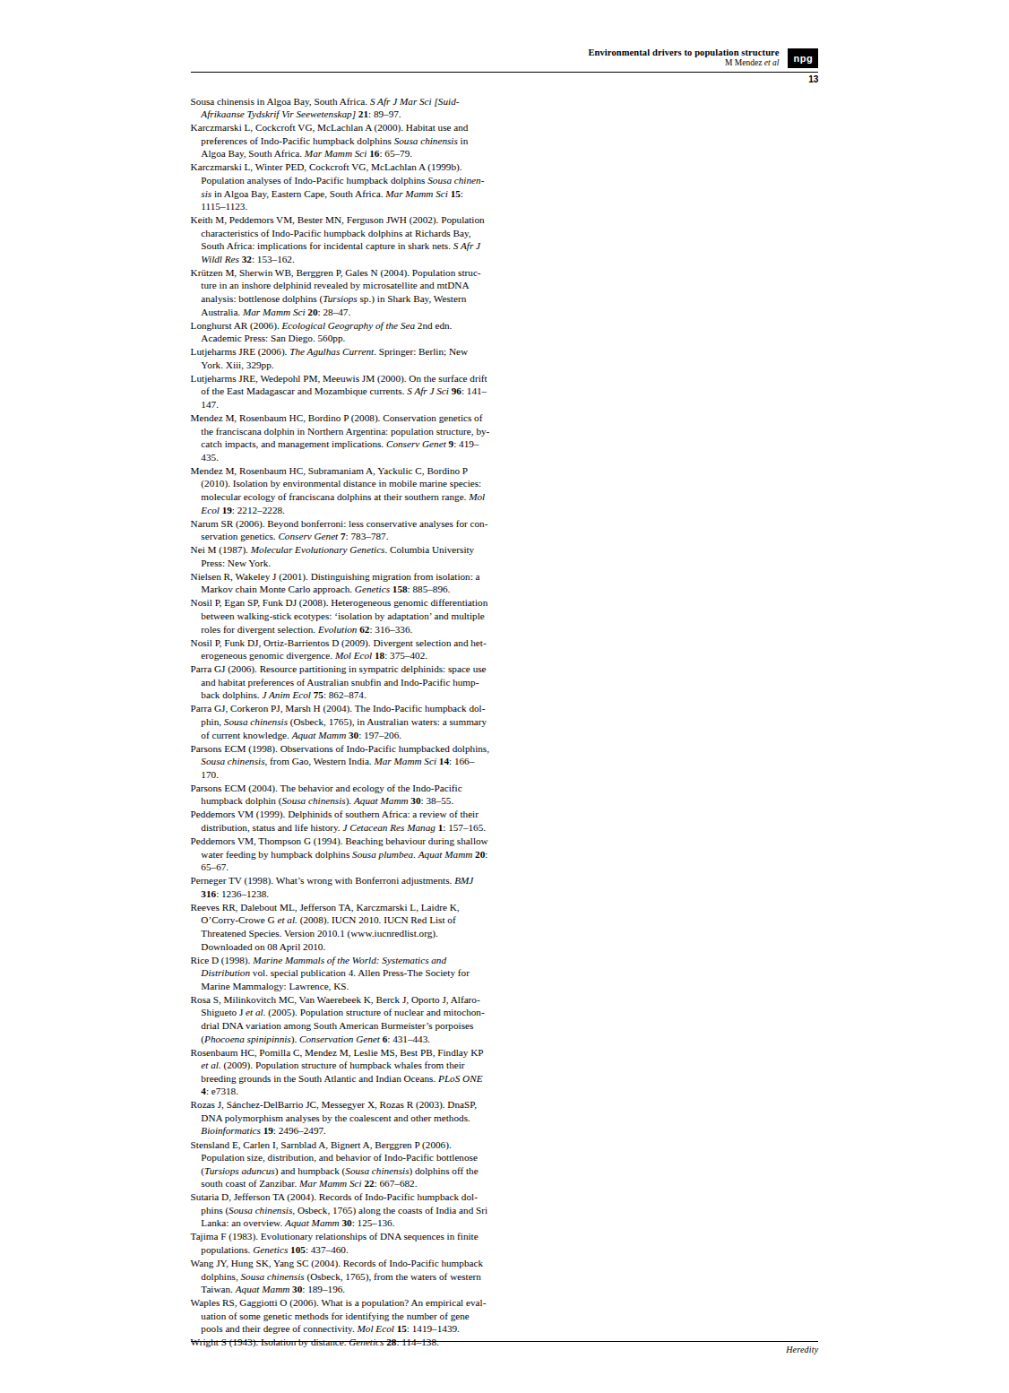Environmental drivers to population structure
M Mendez et al
npg
13
Sousa chinensis in Algoa Bay, South Africa. S Afr J Mar Sci [Suid-Afrikaanse Tydskrif Vir Seewetenskap] 21: 89–97.
Karczmarski L, Cockcroft VG, McLachlan A (2000). Habitat use and preferences of Indo-Pacific humpback dolphins Sousa chinensis in Algoa Bay, South Africa. Mar Mamm Sci 16: 65–79.
Karczmarski L, Winter PED, Cockcroft VG, McLachlan A (1999b). Population analyses of Indo-Pacific humpback dolphins Sousa chinensis in Algoa Bay, Eastern Cape, South Africa. Mar Mamm Sci 15: 1115–1123.
Keith M, Peddemors VM, Bester MN, Ferguson JWH (2002). Population characteristics of Indo-Pacific humpback dolphins at Richards Bay, South Africa: implications for incidental capture in shark nets. S Afr J Wildl Res 32: 153–162.
Krützen M, Sherwin WB, Berggren P, Gales N (2004). Population structure in an inshore delphinid revealed by microsatellite and mtDNA analysis: bottlenose dolphins (Tursiops sp.) in Shark Bay, Western Australia. Mar Mamm Sci 20: 28–47.
Longhurst AR (2006). Ecological Geography of the Sea 2nd edn. Academic Press: San Diego. 560pp.
Lutjeharms JRE (2006). The Agulhas Current. Springer: Berlin; New York. Xiii, 329pp.
Lutjeharms JRE, Wedepohl PM, Meeuwis JM (2000). On the surface drift of the East Madagascar and Mozambique currents. S Afr J Sci 96: 141–147.
Mendez M, Rosenbaum HC, Bordino P (2008). Conservation genetics of the franciscana dolphin in Northern Argentina: population structure, by-catch impacts, and management implications. Conserv Genet 9: 419–435.
Mendez M, Rosenbaum HC, Subramaniam A, Yackulic C, Bordino P (2010). Isolation by environmental distance in mobile marine species: molecular ecology of franciscana dolphins at their southern range. Mol Ecol 19: 2212–2228.
Narum SR (2006). Beyond bonferroni: less conservative analyses for conservation genetics. Conserv Genet 7: 783–787.
Nei M (1987). Molecular Evolutionary Genetics. Columbia University Press: New York.
Nielsen R, Wakeley J (2001). Distinguishing migration from isolation: a Markov chain Monte Carlo approach. Genetics 158: 885–896.
Nosil P, Egan SP, Funk DJ (2008). Heterogeneous genomic differentiation between walking-stick ecotypes: ‘isolation by adaptation’ and multiple roles for divergent selection. Evolution 62: 316–336.
Nosil P, Funk DJ, Ortiz-Barrientos D (2009). Divergent selection and heterogeneous genomic divergence. Mol Ecol 18: 375–402.
Parra GJ (2006). Resource partitioning in sympatric delphinids: space use and habitat preferences of Australian snubfin and Indo-Pacific humpback dolphins. J Anim Ecol 75: 862–874.
Parra GJ, Corkeron PJ, Marsh H (2004). The Indo-Pacific humpback dolphin, Sousa chinensis (Osbeck, 1765), in Australian waters: a summary of current knowledge. Aquat Mamm 30: 197–206.
Parsons ECM (1998). Observations of Indo-Pacific humpbacked dolphins, Sousa chinensis, from Gao, Western India. Mar Mamm Sci 14: 166–170.
Parsons ECM (2004). The behavior and ecology of the Indo-Pacific humpback dolphin (Sousa chinensis). Aquat Mamm 30: 38–55.
Peddemors VM (1999). Delphinids of southern Africa: a review of their distribution, status and life history. J Cetacean Res Manag 1: 157–165.
Peddemors VM, Thompson G (1994). Beaching behaviour during shallow water feeding by humpback dolphins Sousa plumbea. Aquat Mamm 20: 65–67.
Perneger TV (1998). What’s wrong with Bonferroni adjustments. BMJ 316: 1236–1238.
Reeves RR, Dalebout ML, Jefferson TA, Karczmarski L, Laidre K, O’Corry-Crowe G et al. (2008). IUCN 2010. IUCN Red List of Threatened Species. Version 2010.1 (www.iucnredlist.org). Downloaded on 08 April 2010.
Rice D (1998). Marine Mammals of the World: Systematics and Distribution vol. special publication 4. Allen Press-The Society for Marine Mammalogy: Lawrence, KS.
Rosa S, Milinkovitch MC, Van Waerebeek K, Berck J, Oporto J, Alfaro-Shigueto J et al. (2005). Population structure of nuclear and mitochondrial DNA variation among South American Burmeister’s porpoises (Phocoena spinipinnis). Conservation Genet 6: 431–443.
Rosenbaum HC, Pomilla C, Mendez M, Leslie MS, Best PB, Findlay KP et al. (2009). Population structure of humpback whales from their breeding grounds in the South Atlantic and Indian Oceans. PLoS ONE 4: e7318.
Rozas J, Sánchez-DelBarrio JC, Messegyer X, Rozas R (2003). DnaSP, DNA polymorphism analyses by the coalescent and other methods. Bioinformatics 19: 2496–2497.
Stensland E, Carlen I, Sarnblad A, Bignert A, Berggren P (2006). Population size, distribution, and behavior of Indo-Pacific bottlenose (Tursiops aduncus) and humpback (Sousa chinensis) dolphins off the south coast of Zanzibar. Mar Mamm Sci 22: 667–682.
Sutaria D, Jefferson TA (2004). Records of Indo-Pacific humpback dolphins (Sousa chinensis, Osbeck, 1765) along the coasts of India and Sri Lanka: an overview. Aquat Mamm 30: 125–136.
Tajima F (1983). Evolutionary relationships of DNA sequences in finite populations. Genetics 105: 437–460.
Wang JY, Hung SK, Yang SC (2004). Records of Indo-Pacific humpback dolphins, Sousa chinensis (Osbeck, 1765), from the waters of western Taiwan. Aquat Mamm 30: 189–196.
Waples RS, Gaggiotti O (2006). What is a population? An empirical evaluation of some genetic methods for identifying the number of gene pools and their degree of connectivity. Mol Ecol 15: 1419–1439.
Wright S (1943). Isolation by distance. Genetics 28: 114–138.
Heredity